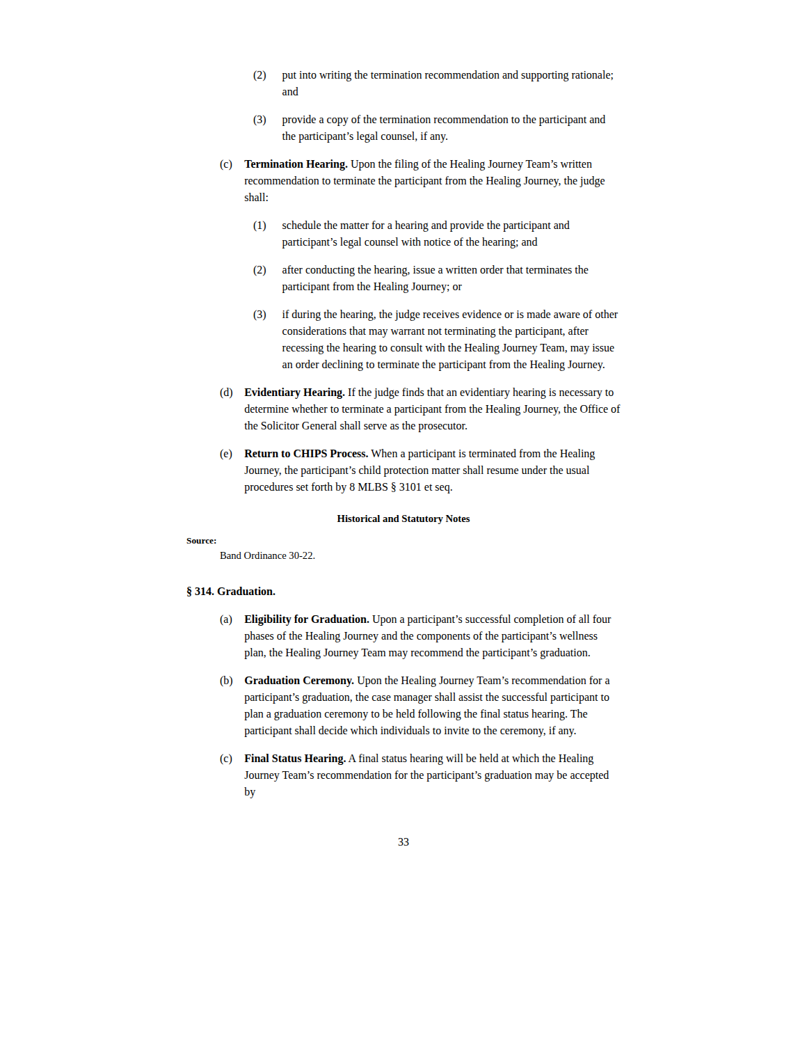(2)
put into writing the termination recommendation and supporting rationale; and
(3)
provide a copy of the termination recommendation to the participant and the participant’s legal counsel, if any.
(c)
Termination Hearing. Upon the filing of the Healing Journey Team’s written recommendation to terminate the participant from the Healing Journey, the judge shall:
(1)
schedule the matter for a hearing and provide the participant and participant’s legal counsel with notice of the hearing; and
(2)
after conducting the hearing, issue a written order that terminates the participant from the Healing Journey; or
(3)
if during the hearing, the judge receives evidence or is made aware of other considerations that may warrant not terminating the participant, after recessing the hearing to consult with the Healing Journey Team, may issue an order declining to terminate the participant from the Healing Journey.
(d)
Evidentiary Hearing. If the judge finds that an evidentiary hearing is necessary to determine whether to terminate a participant from the Healing Journey, the Office of the Solicitor General shall serve as the prosecutor.
(e)
Return to CHIPS Process. When a participant is terminated from the Healing Journey, the participant’s child protection matter shall resume under the usual procedures set forth by 8 MLBS § 3101 et seq.
Historical and Statutory Notes
Source:
Band Ordinance 30-22.
§ 314. Graduation.
(a)
Eligibility for Graduation. Upon a participant’s successful completion of all four phases of the Healing Journey and the components of the participant’s wellness plan, the Healing Journey Team may recommend the participant’s graduation.
(b)
Graduation Ceremony. Upon the Healing Journey Team’s recommendation for a participant’s graduation, the case manager shall assist the successful participant to plan a graduation ceremony to be held following the final status hearing. The participant shall decide which individuals to invite to the ceremony, if any.
(c)
Final Status Hearing. A final status hearing will be held at which the Healing Journey Team’s recommendation for the participant’s graduation may be accepted by
33